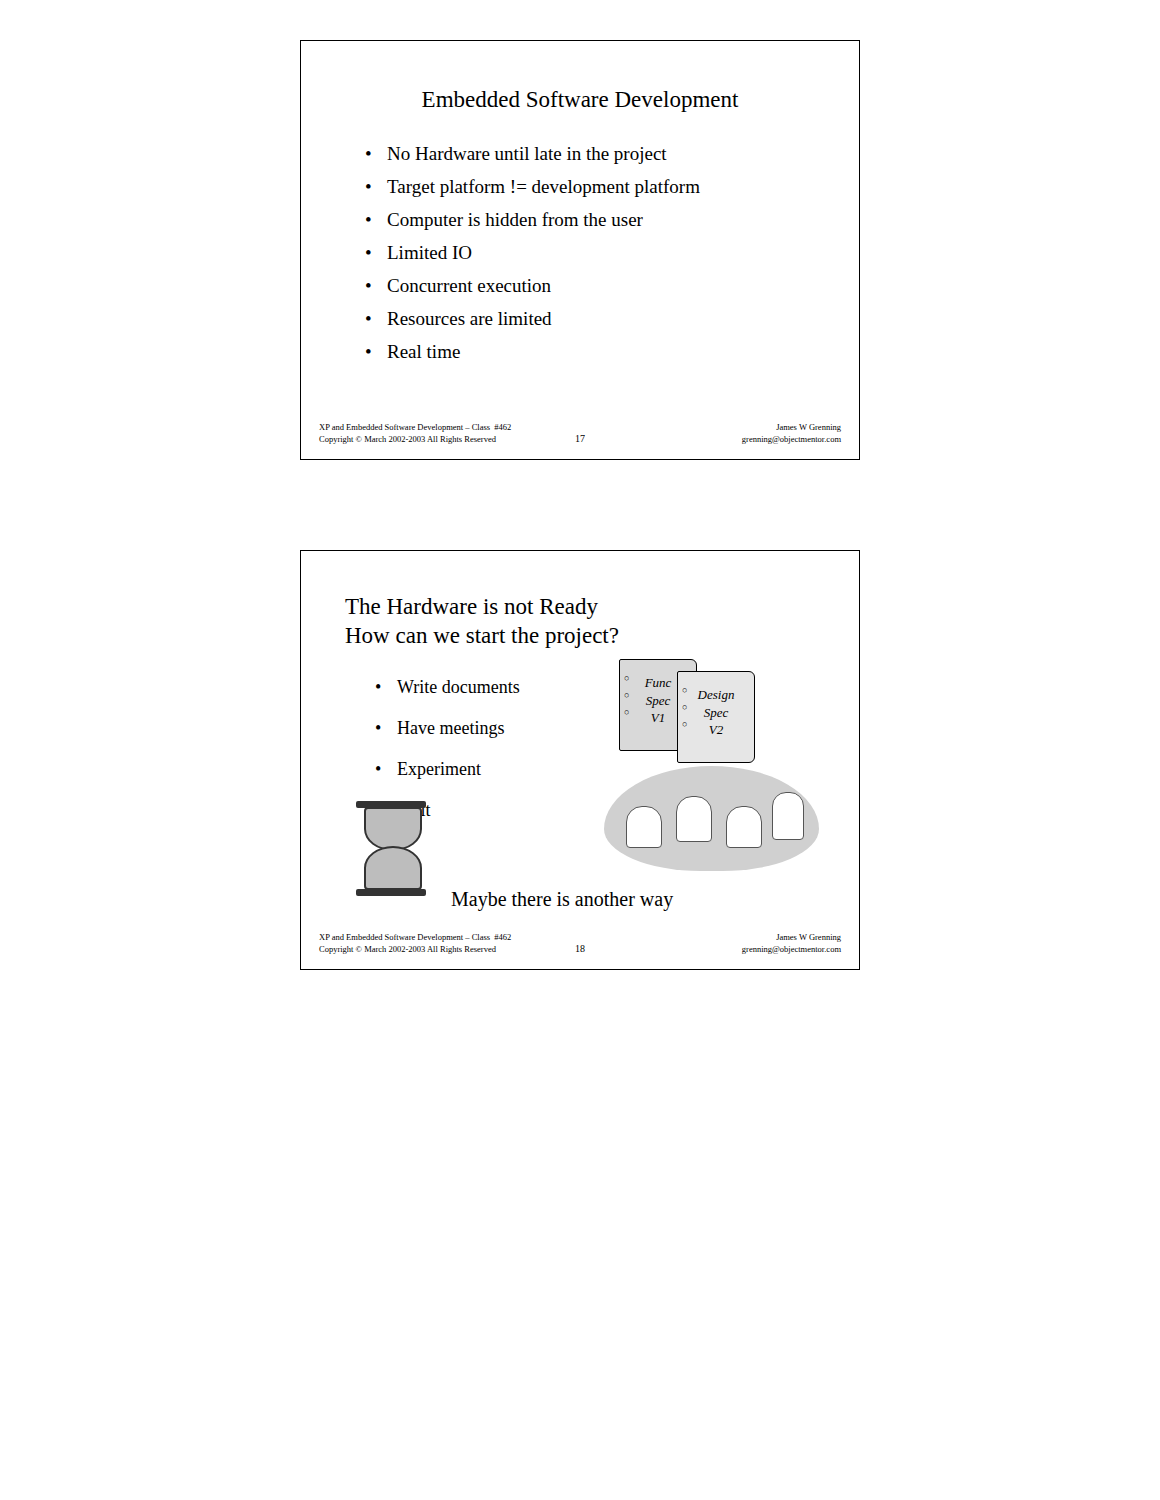Embedded Software Development
No Hardware until late in the project
Target platform != development platform
Computer is hidden from the user
Limited IO
Concurrent execution
Resources are limited
Real time
XP and Embedded Software Development – Class #462
Copyright © March 2002-2003 All Rights Reserved
James W Grenning
grenning@objectmentor.com
17
The Hardware is not Ready
How can we start the project?
Write documents
Have meetings
Experiment
Wait
○
○
○ Func
Spec
V1
○
○
○ Design
Spec
V2
Maybe there is another way
XP and Embedded Software Development – Class #462
Copyright © March 2002-2003 All Rights Reserved
James W Grenning
grenning@objectmentor.com
18